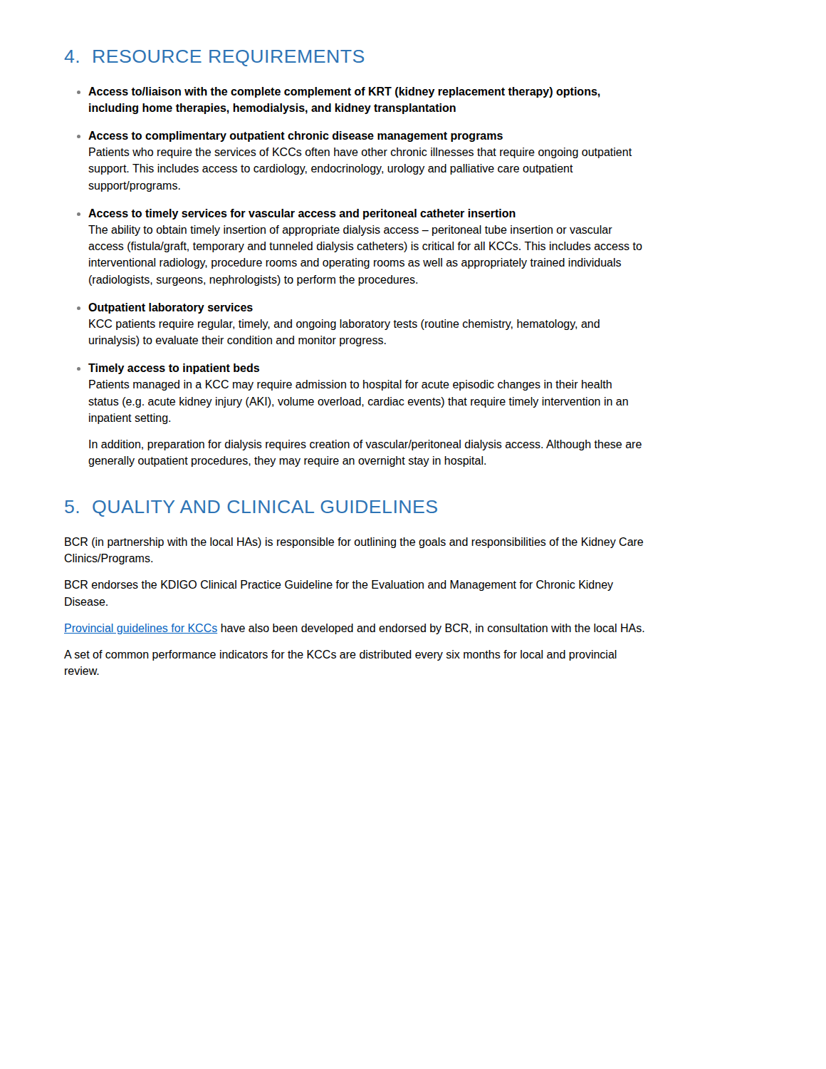4. RESOURCE REQUIREMENTS
Access to/liaison with the complete complement of KRT (kidney replacement therapy) options, including home therapies, hemodialysis, and kidney transplantation
Access to complimentary outpatient chronic disease management programs
Patients who require the services of KCCs often have other chronic illnesses that require ongoing outpatient support. This includes access to cardiology, endocrinology, urology and palliative care outpatient support/programs.
Access to timely services for vascular access and peritoneal catheter insertion
The ability to obtain timely insertion of appropriate dialysis access – peritoneal tube insertion or vascular access (fistula/graft, temporary and tunneled dialysis catheters) is critical for all KCCs. This includes access to interventional radiology, procedure rooms and operating rooms as well as appropriately trained individuals (radiologists, surgeons, nephrologists) to perform the procedures.
Outpatient laboratory services
KCC patients require regular, timely, and ongoing laboratory tests (routine chemistry, hematology, and urinalysis) to evaluate their condition and monitor progress.
Timely access to inpatient beds
Patients managed in a KCC may require admission to hospital for acute episodic changes in their health status (e.g. acute kidney injury (AKI), volume overload, cardiac events) that require timely intervention in an inpatient setting.
In addition, preparation for dialysis requires creation of vascular/peritoneal dialysis access. Although these are generally outpatient procedures, they may require an overnight stay in hospital.
5. QUALITY AND CLINICAL GUIDELINES
BCR (in partnership with the local HAs) is responsible for outlining the goals and responsibilities of the Kidney Care Clinics/Programs.
BCR endorses the KDIGO Clinical Practice Guideline for the Evaluation and Management for Chronic Kidney Disease.
Provincial guidelines for KCCs have also been developed and endorsed by BCR, in consultation with the local HAs.
A set of common performance indicators for the KCCs are distributed every six months for local and provincial review.